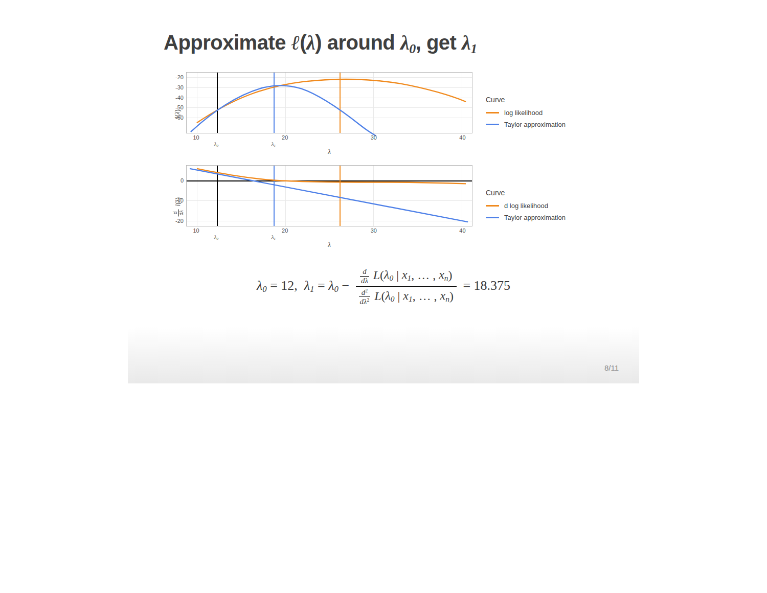Approximate ℓ(λ) around λ0, get λ1
l(λ)
-20 -30 -40 -50 -60
10 λ0 λ1 20 30 40
λ
Curve
log likelihood
Taylor approximation
d dλ l(λ)
0 -10 -20
10 λ0 λ1 20 30 40
λ
Curve
d log likelihood
Taylor approximation
λ0 = 12, λ1 = λ0 − d dλ L(λ0 | x1, … , xn) d2 dλ2 L(λ0 | x1, … , xn) = 18.375
8/11